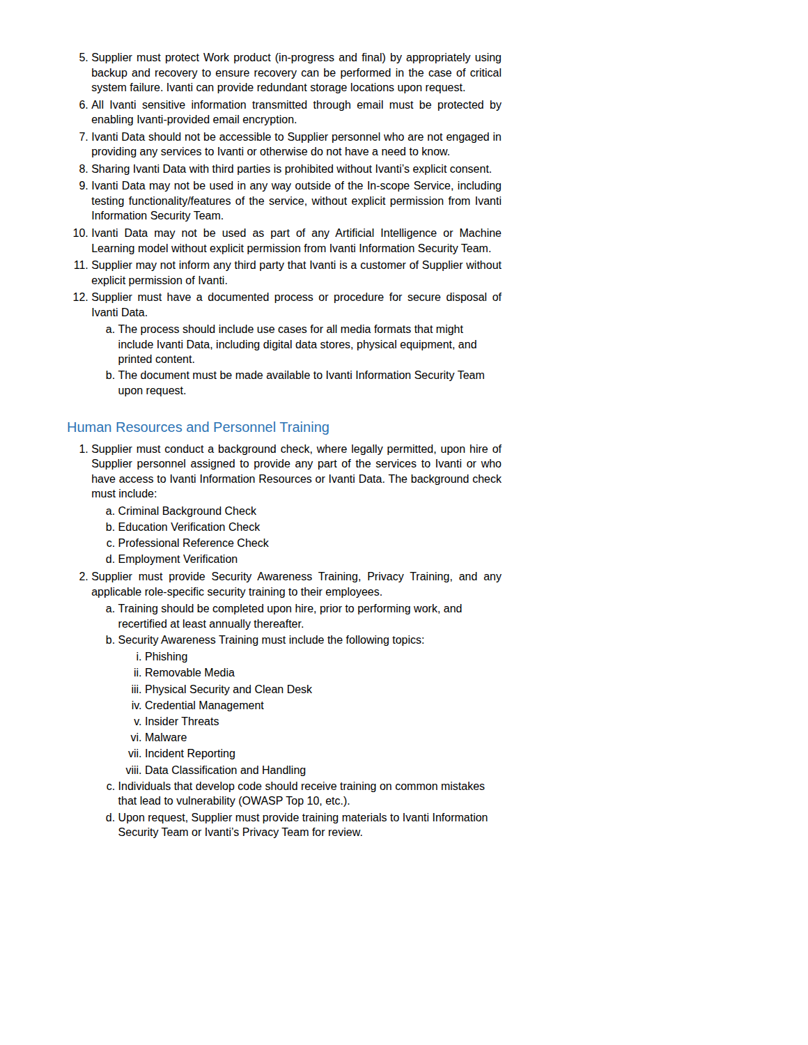Supplier must protect Work product (in-progress and final) by appropriately using backup and recovery to ensure recovery can be performed in the case of critical system failure. Ivanti can provide redundant storage locations upon request.
All Ivanti sensitive information transmitted through email must be protected by enabling Ivanti-provided email encryption.
Ivanti Data should not be accessible to Supplier personnel who are not engaged in providing any services to Ivanti or otherwise do not have a need to know.
Sharing Ivanti Data with third parties is prohibited without Ivanti’s explicit consent.
Ivanti Data may not be used in any way outside of the In-scope Service, including testing functionality/features of the service, without explicit permission from Ivanti Information Security Team.
Ivanti Data may not be used as part of any Artificial Intelligence or Machine Learning model without explicit permission from Ivanti Information Security Team.
Supplier may not inform any third party that Ivanti is a customer of Supplier without explicit permission of Ivanti.
Supplier must have a documented process or procedure for secure disposal of Ivanti Data.
The process should include use cases for all media formats that might include Ivanti Data, including digital data stores, physical equipment, and printed content.
The document must be made available to Ivanti Information Security Team upon request.
Human Resources and Personnel Training
Supplier must conduct a background check, where legally permitted, upon hire of Supplier personnel assigned to provide any part of the services to Ivanti or who have access to Ivanti Information Resources or Ivanti Data. The background check must include:
Criminal Background Check
Education Verification Check
Professional Reference Check
Employment Verification
Supplier must provide Security Awareness Training, Privacy Training, and any applicable role-specific security training to their employees.
Training should be completed upon hire, prior to performing work, and recertified at least annually thereafter.
Security Awareness Training must include the following topics:
Phishing
Removable Media
Physical Security and Clean Desk
Credential Management
Insider Threats
Malware
Incident Reporting
Data Classification and Handling
Individuals that develop code should receive training on common mistakes that lead to vulnerability (OWASP Top 10, etc.).
Upon request, Supplier must provide training materials to Ivanti Information Security Team or Ivanti’s Privacy Team for review.